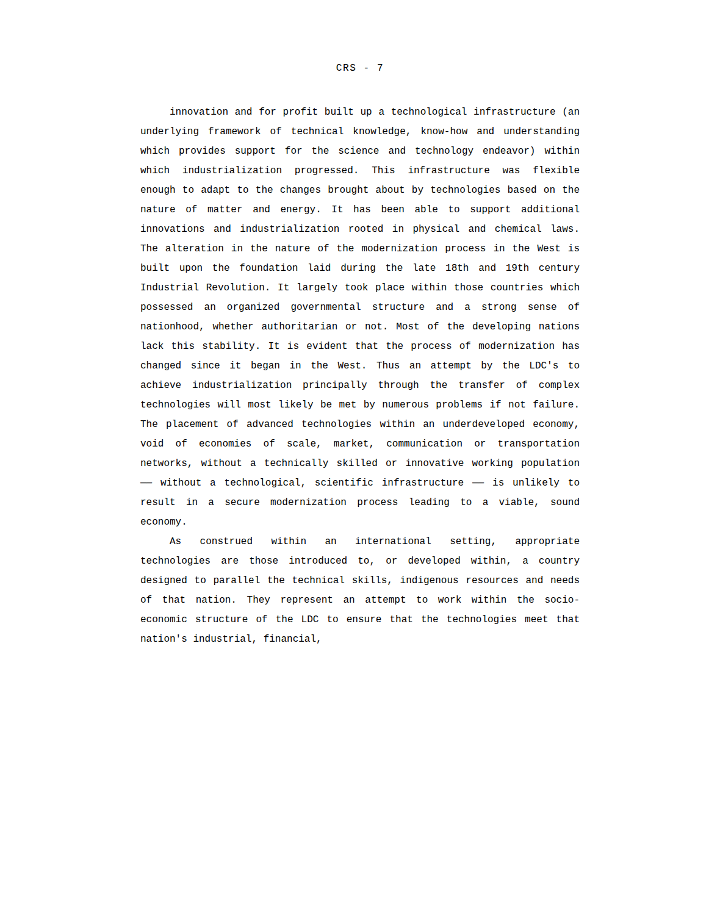CRS - 7
innovation and for profit built up a technological infrastructure (an underlying framework of technical knowledge, know-how and understanding which provides support for the science and technology endeavor) within which industrialization progressed. This infrastructure was flexible enough to adapt to the changes brought about by technologies based on the nature of matter and energy. It has been able to support additional innovations and industrialization rooted in physical and chemical laws. The alteration in the nature of the modernization process in the West is built upon the foundation laid during the late 18th and 19th century Industrial Revolution. It largely took place within those countries which possessed an organized governmental structure and a strong sense of nationhood, whether authoritarian or not. Most of the developing nations lack this stability. It is evident that the process of modernization has changed since it began in the West. Thus an attempt by the LDC's to achieve industrialization principally through the transfer of complex technologies will most likely be met by numerous problems if not failure. The placement of advanced technologies within an underdeveloped economy, void of economies of scale, market, communication or transportation networks, without a technically skilled or innovative working population —— without a technological, scientific infrastructure —— is unlikely to result in a secure modernization process leading to a viable, sound economy.
As construed within an international setting, appropriate technologies are those introduced to, or developed within, a country designed to parallel the technical skills, indigenous resources and needs of that nation. They represent an attempt to work within the socio-economic structure of the LDC to ensure that the technologies meet that nation's industrial, financial,